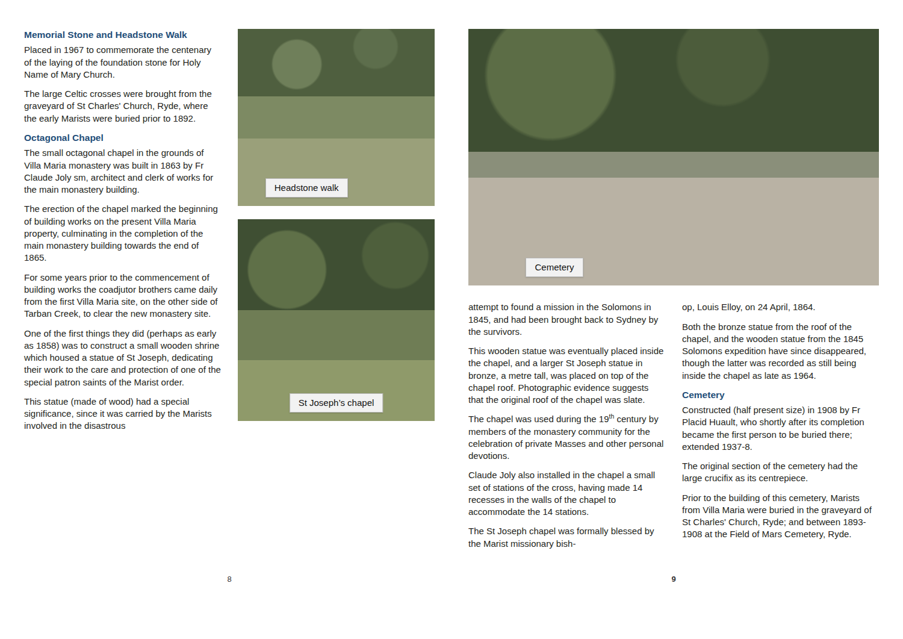Memorial Stone and Headstone Walk
Placed in 1967 to commemorate the centenary of the laying of the foundation stone for Holy Name of Mary Church.
The large Celtic crosses were brought from the graveyard of St Charles' Church, Ryde, where the early Marists were buried prior to 1892.
Octagonal Chapel
The small octagonal chapel in the grounds of Villa Maria monastery was built in 1863 by Fr Claude Joly sm, architect and clerk of works for the main monastery building.
The erection of the chapel marked the beginning of building works on the present Villa Maria property, culminating in the completion of the main monastery building towards the end of 1865.
For some years prior to the commencement of building works the coadjutor brothers came daily from the first Villa Maria site, on the other side of Tarban Creek, to clear the new monastery site.
One of the first things they did (perhaps as early as 1858) was to construct a small wooden shrine which housed a statue of St Joseph, dedicating their work to the care and protection of one of the special patron saints of the Marist order.
This statue (made of wood) had a special significance, since it was carried by the Marists involved in the disastrous
Headstone walk
St Joseph’s chapel
8
Cemetery
attempt to found a mission in the Solomons in 1845, and had been brought back to Sydney by the survivors.
This wooden statue was eventually placed inside the chapel, and a larger St Joseph statue in bronze, a metre tall, was placed on top of the chapel roof. Photographic evidence suggests that the original roof of the chapel was slate.
The chapel was used during the 19th century by members of the monastery community for the celebration of private Masses and other personal devotions.
Claude Joly also installed in the chapel a small set of stations of the cross, having made 14 recesses in the walls of the chapel to accommodate the 14 stations.
The St Joseph chapel was formally blessed by the Marist missionary bish-
op, Louis Elloy, on 24 April, 1864.
Both the bronze statue from the roof of the chapel, and the wooden statue from the 1845 Solomons expedition have since disappeared, though the latter was recorded as still being inside the chapel as late as 1964.
Cemetery
Constructed (half present size) in 1908 by Fr Placid Huault, who shortly after its completion became the first person to be buried there; extended 1937-8.
The original section of the cemetery had the large crucifix as its centrepiece.
Prior to the building of this cemetery, Marists from Villa Maria were buried in the graveyard of St Charles' Church, Ryde; and between 1893-1908 at the Field of Mars Cemetery, Ryde.
9